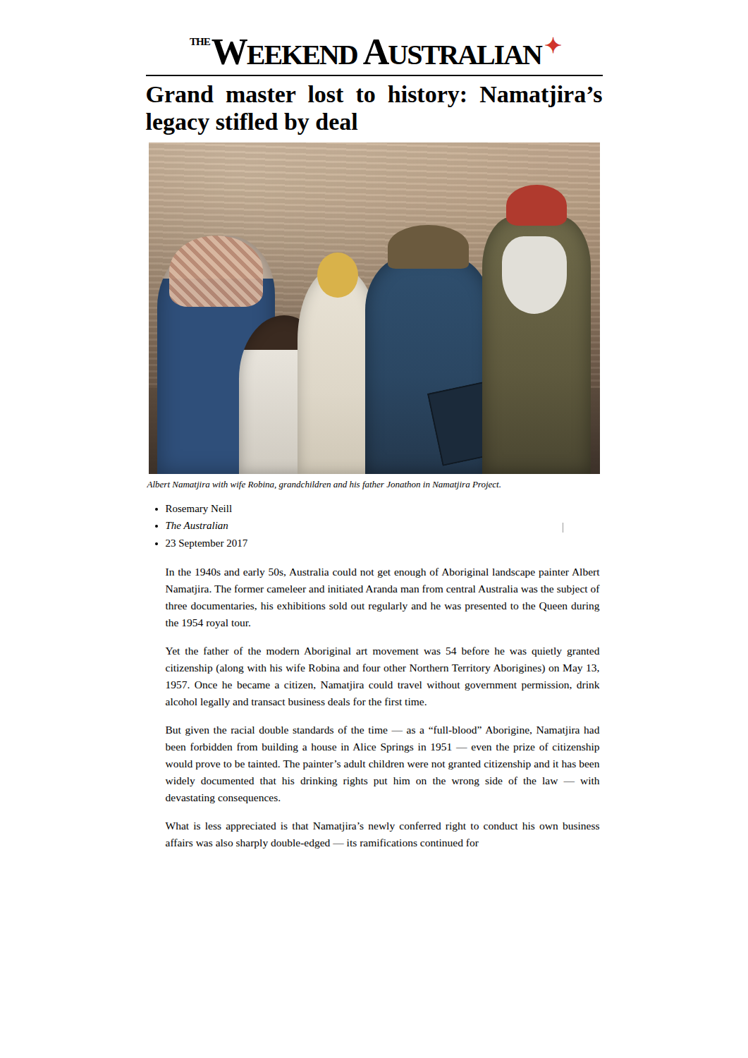THE WEEKEND AUSTRALIAN✦
Grand master lost to history: Namatjira’s legacy stifled by deal
Albert Namatjira with wife Robina, grandchildren and his father Jonathon in Namatjira Project.
Rosemary Neill
The Australian
23 September 2017
In the 1940s and early 50s, Australia could not get enough of Aboriginal landscape painter Albert Namatjira. The former cameleer and initiated Aranda man from central Australia was the subject of three documentaries, his exhibitions sold out regularly and he was presented to the Queen during the 1954 royal tour.
Yet the father of the modern Aboriginal art movement was 54 before he was quietly granted citizenship (along with his wife Robina and four other Northern Territory Aborigines) on May 13, 1957. Once he became a citizen, Namatjira could travel without government permission, drink alcohol legally and transact business deals for the first time.
But given the racial double standards of the time — as a “full-blood” Aborigine, Namatjira had been forbidden from building a house in Alice Springs in 1951 — even the prize of citizenship would prove to be tainted. The painter’s adult children were not granted citizenship and it has been widely documented that his drinking rights put him on the wrong side of the law — with devastating consequences.
What is less appreciated is that Namatjira’s newly conferred right to conduct his own business affairs was also sharply double-edged — its ramifications continued for